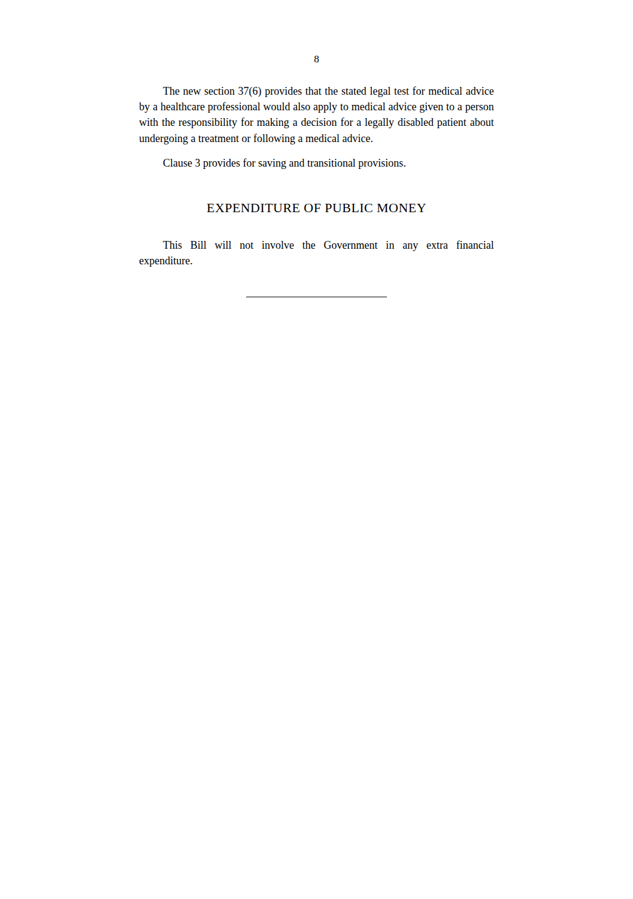8
The new section 37(6) provides that the stated legal test for medical advice by a healthcare professional would also apply to medical advice given to a person with the responsibility for making a decision for a legally disabled patient about undergoing a treatment or following a medical advice.
Clause 3 provides for saving and transitional provisions.
EXPENDITURE OF PUBLIC MONEY
This Bill will not involve the Government in any extra financial expenditure.